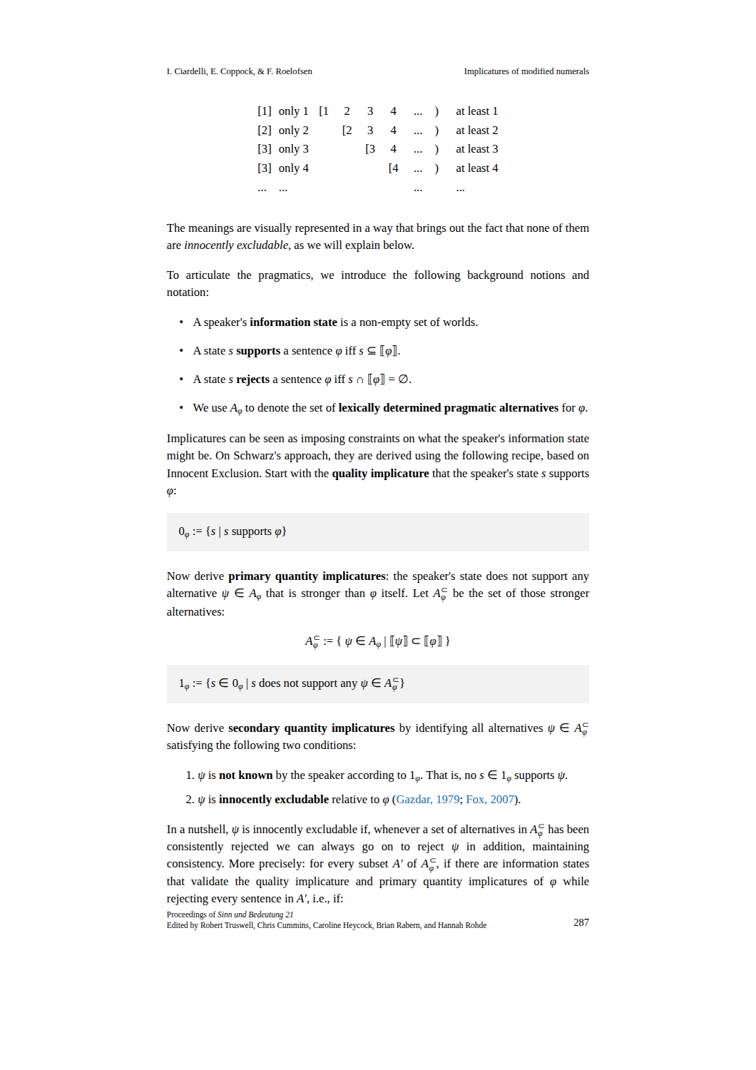I. Ciardelli, E. Coppock, & F. Roelofsen
Implicatures of modified numerals
| [1] | only 1 | [1 | 2 | 3 | 4 | ... | ) | at least 1 |
| [2] | only 2 | | [2 | 3 | 4 | ... | ) | at least 2 |
| [3] | only 3 | | | [3 | 4 | ... | ) | at least 3 |
| [3] | only 4 | | | | [4 | ... | ) | at least 4 |
| ... | ... | | | | | ... | | ... |
The meanings are visually represented in a way that brings out the fact that none of them are innocently excludable, as we will explain below.
To articulate the pragmatics, we introduce the following background notions and notation:
A speaker's information state is a non-empty set of worlds.
A state s supports a sentence φ iff s ⊆ ⟦φ⟧.
A state s rejects a sentence φ iff s ∩ ⟦φ⟧ = ∅.
We use Aφ to denote the set of lexically determined pragmatic alternatives for φ.
Implicatures can be seen as imposing constraints on what the speaker's information state might be. On Schwarz's approach, they are derived using the following recipe, based on Innocent Exclusion. Start with the quality implicature that the speaker's state s supports φ:
0φ := {s | s supports φ}
Now derive primary quantity implicatures: the speaker's state does not support any alternative ψ ∈ Aφ that is stronger than φ itself. Let A⊂φ be the set of those stronger alternatives:
A⊂φ := { ψ ∈ Aφ | ⟦ψ⟧ ⊂ ⟦φ⟧ }
1φ := {s ∈ 0φ | s does not support any ψ ∈ A⊂φ}
Now derive secondary quantity implicatures by identifying all alternatives ψ ∈ A⊂φ satisfying the following two conditions:
ψ is not known by the speaker according to 1φ. That is, no s ∈ 1φ supports ψ.
ψ is innocently excludable relative to φ (Gazdar, 1979; Fox, 2007).
In a nutshell, ψ is innocently excludable if, whenever a set of alternatives in A⊂φ has been consistently rejected we can always go on to reject ψ in addition, maintaining consistency. More precisely: for every subset A′ of A⊂φ, if there are information states that validate the quality implicature and primary quantity implicatures of φ while rejecting every sentence in A′, i.e., if:
Proceedings of Sinn und Bedeutung 21
Edited by Robert Truswell, Chris Cummins, Caroline Heycock, Brian Rabern, and Hannah Rohde
287